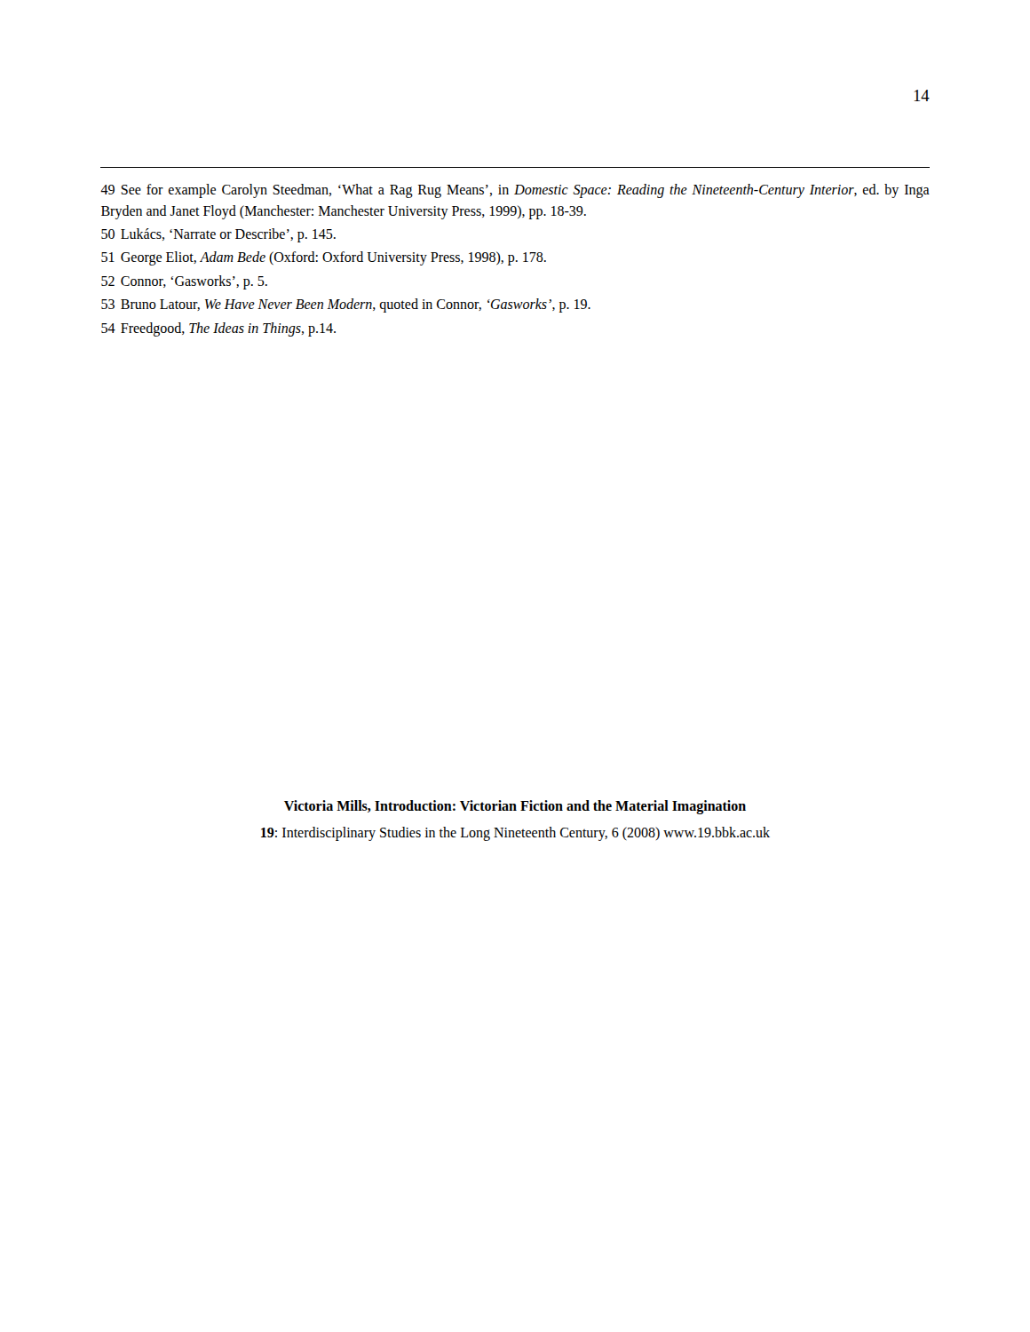14
49 See for example Carolyn Steedman, ‘What a Rag Rug Means’, in Domestic Space: Reading the Nineteenth-Century Interior, ed. by Inga Bryden and Janet Floyd (Manchester: Manchester University Press, 1999), pp. 18-39.
50 Lukács, ‘Narrate or Describe’, p. 145.
51 George Eliot, Adam Bede (Oxford: Oxford University Press, 1998), p. 178.
52 Connor, ‘Gasworks’, p. 5.
53 Bruno Latour, We Have Never Been Modern, quoted in Connor, ‘Gasworks’, p. 19.
54 Freedgood, The Ideas in Things, p.14.
Victoria Mills, Introduction: Victorian Fiction and the Material Imagination
19: Interdisciplinary Studies in the Long Nineteenth Century, 6 (2008) www.19.bbk.ac.uk